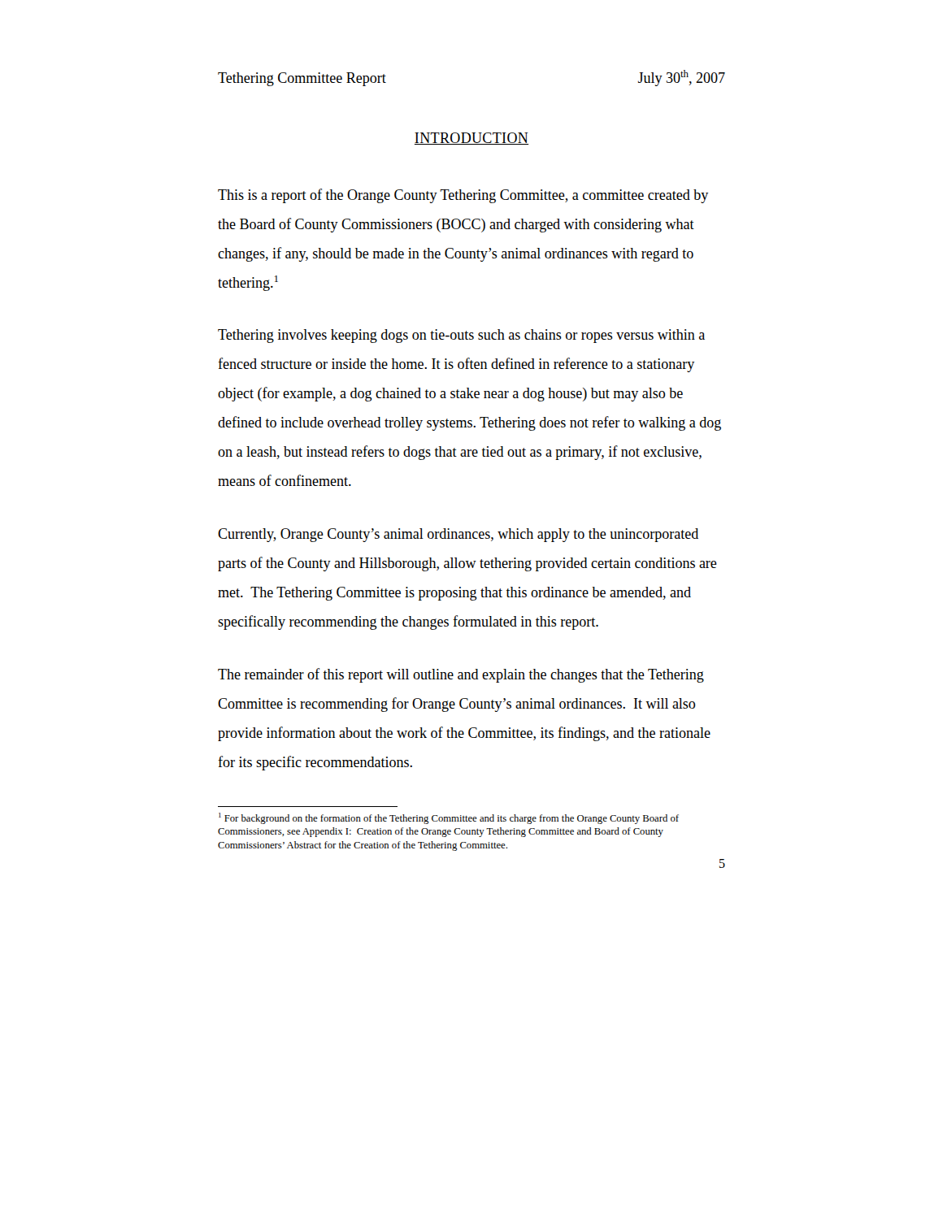Tethering Committee Report
July 30th, 2007
INTRODUCTION
This is a report of the Orange County Tethering Committee, a committee created by the Board of County Commissioners (BOCC) and charged with considering what changes, if any, should be made in the County’s animal ordinances with regard to tethering.1
Tethering involves keeping dogs on tie-outs such as chains or ropes versus within a fenced structure or inside the home. It is often defined in reference to a stationary object (for example, a dog chained to a stake near a dog house) but may also be defined to include overhead trolley systems. Tethering does not refer to walking a dog on a leash, but instead refers to dogs that are tied out as a primary, if not exclusive, means of confinement.
Currently, Orange County’s animal ordinances, which apply to the unincorporated parts of the County and Hillsborough, allow tethering provided certain conditions are met. The Tethering Committee is proposing that this ordinance be amended, and specifically recommending the changes formulated in this report.
The remainder of this report will outline and explain the changes that the Tethering Committee is recommending for Orange County’s animal ordinances. It will also provide information about the work of the Committee, its findings, and the rationale for its specific recommendations.
1 For background on the formation of the Tethering Committee and its charge from the Orange County Board of Commissioners, see Appendix I: Creation of the Orange County Tethering Committee and Board of County Commissioners’ Abstract for the Creation of the Tethering Committee.
5